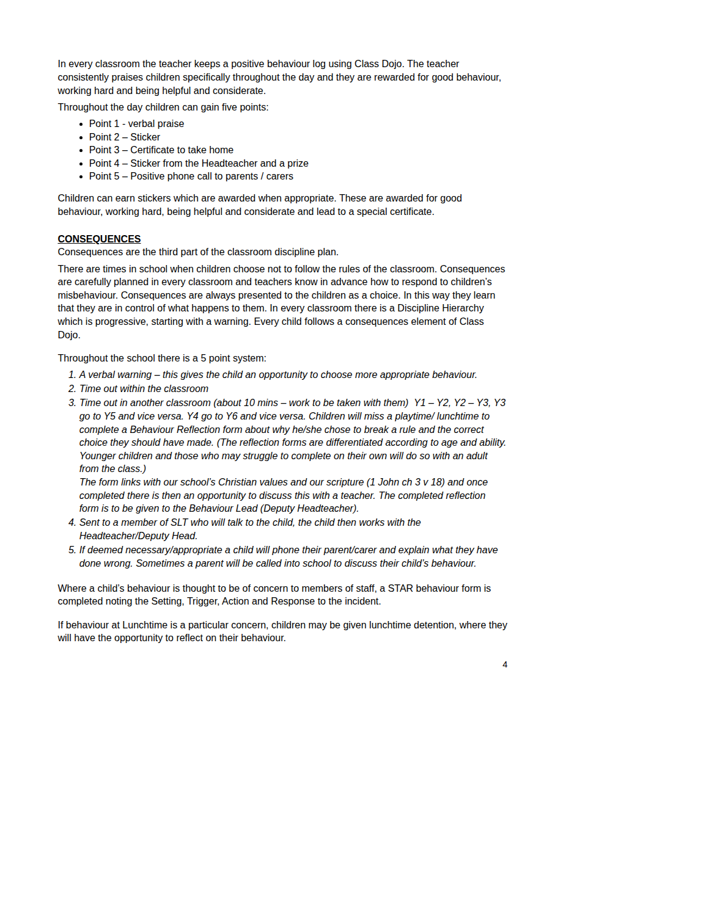In every classroom the teacher keeps a positive behaviour log using Class Dojo. The teacher consistently praises children specifically throughout the day and they are rewarded for good behaviour, working hard and being helpful and considerate.
Throughout the day children can gain five points:
Point 1 - verbal praise
Point 2 – Sticker
Point 3 – Certificate to take home
Point 4 – Sticker from the Headteacher and a prize
Point 5 – Positive phone call to parents / carers
Children can earn stickers which are awarded when appropriate. These are awarded for good behaviour, working hard, being helpful and considerate and lead to a special certificate.
CONSEQUENCES
Consequences are the third part of the classroom discipline plan.
There are times in school when children choose not to follow the rules of the classroom. Consequences are carefully planned in every classroom and teachers know in advance how to respond to children’s misbehaviour. Consequences are always presented to the children as a choice. In this way they learn that they are in control of what happens to them. In every classroom there is a Discipline Hierarchy which is progressive, starting with a warning. Every child follows a consequences element of Class Dojo.
Throughout the school there is a 5 point system:
A verbal warning – this gives the child an opportunity to choose more appropriate behaviour.
Time out within the classroom
Time out in another classroom (about 10 mins – work to be taken with them) Y1 – Y2, Y2 – Y3, Y3 go to Y5 and vice versa. Y4 go to Y6 and vice versa. Children will miss a playtime/ lunchtime to complete a Behaviour Reflection form about why he/she chose to break a rule and the correct choice they should have made. (The reflection forms are differentiated according to age and ability. Younger children and those who may struggle to complete on their own will do so with an adult from the class.)
The form links with our school’s Christian values and our scripture (1 John ch 3 v 18) and once completed there is then an opportunity to discuss this with a teacher. The completed reflection form is to be given to the Behaviour Lead (Deputy Headteacher).
Sent to a member of SLT who will talk to the child, the child then works with the Headteacher/Deputy Head.
If deemed necessary/appropriate a child will phone their parent/carer and explain what they have done wrong. Sometimes a parent will be called into school to discuss their child’s behaviour.
Where a child’s behaviour is thought to be of concern to members of staff, a STAR behaviour form is completed noting the Setting, Trigger, Action and Response to the incident.
If behaviour at Lunchtime is a particular concern, children may be given lunchtime detention, where they will have the opportunity to reflect on their behaviour.
4